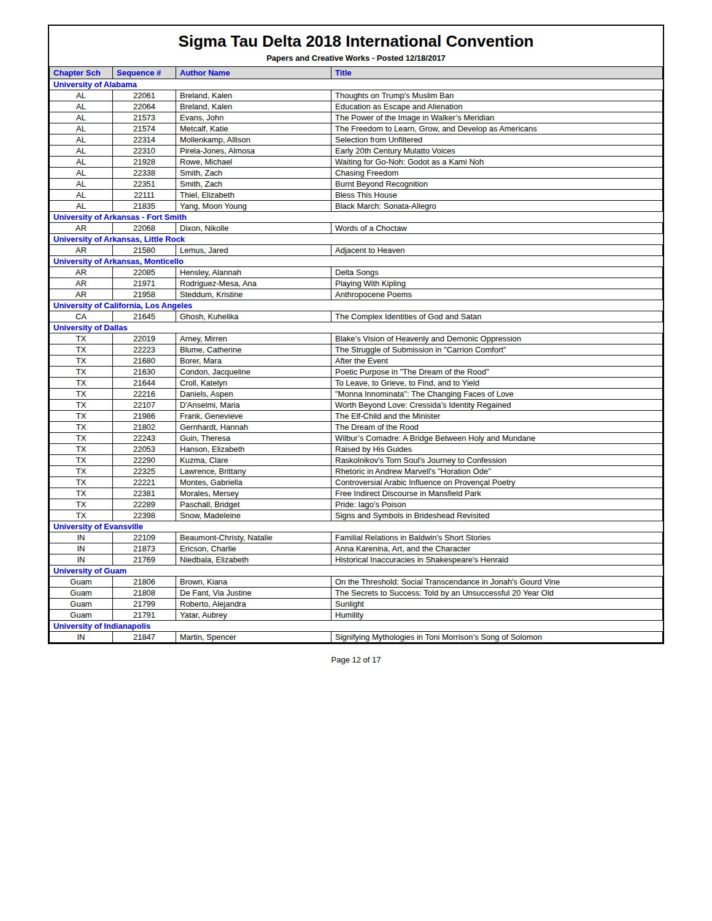Sigma Tau Delta 2018 International Convention
Papers and Creative Works - Posted 12/18/2017
| Chapter Sch | Sequence # | Author Name | Title |
| --- | --- | --- | --- |
| University of Alabama | |
| AL | 22061 | Breland, Kalen | Thoughts on Trump's Muslim Ban |
| AL | 22064 | Breland, Kalen | Education as Escape and Alienation |
| AL | 21573 | Evans, John | The Power of the Image in Walker’s Meridian |
| AL | 21574 | Metcalf, Katie | The Freedom to Learn, Grow, and Develop as Americans |
| AL | 22314 | Mollenkamp, Allison | Selection from Unfiltered |
| AL | 22310 | Pirela-Jones, Almosa | Early 20th Century Mulatto Voices |
| AL | 21928 | Rowe, Michael | Waiting for Go-Noh: Godot as a Kami Noh |
| AL | 22338 | Smith, Zach | Chasing Freedom |
| AL | 22351 | Smith, Zach | Burnt Beyond Recognition |
| AL | 22111 | Thiel, Elizabeth | Bless This House |
| AL | 21835 | Yang, Moon Young | Black March: Sonata-Allegro |
| University of Arkansas - Fort Smith | |
| AR | 22068 | Dixon, Nikolle | Words of a Choctaw |
| University of Arkansas, Little Rock | |
| AR | 21580 | Lemus, Jared | Adjacent to Heaven |
| University of Arkansas, Monticello | |
| AR | 22085 | Hensley, Alannah | Delta Songs |
| AR | 21971 | Rodriguez-Mesa, Ana | Playing With Kipling |
| AR | 21958 | Steddum, Kristine | Anthropocene Poems |
| University of California, Los Angeles | |
| CA | 21645 | Ghosh, Kuhelika | The Complex Identities of God and Satan |
| University of Dallas | |
| TX | 22019 | Arney, Mirren | Blake’s Vision of Heavenly and Demonic Oppression |
| TX | 22223 | Blume, Catherine | The Struggle of Submission in "Carrion Comfort" |
| TX | 21680 | Borer, Mara | After the Event |
| TX | 21630 | Condon, Jacqueline | Poetic Purpose in "The Dream of the Rood" |
| TX | 21644 | Croll, Katelyn | To Leave, to Grieve, to Find, and to Yield |
| TX | 22216 | Daniels, Aspen | "Monna Innominata": The Changing Faces of Love |
| TX | 22107 | D'Anselmi, Maria | Worth Beyond Love: Cressida’s Identity Regained |
| TX | 21986 | Frank, Genevieve | The Elf-Child and the Minister |
| TX | 21802 | Gernhardt, Hannah | The Dream of the Rood |
| TX | 22243 | Guin, Theresa | Wilbur’s Comadre: A Bridge Between Holy and Mundane |
| TX | 22053 | Hanson, Elizabeth | Raised by His Guides |
| TX | 22290 | Kuzma, Clare | Raskolnikov's Torn Soul's Journey to Confession |
| TX | 22325 | Lawrence, Brittany | Rhetoric in Andrew Marvell's "Horation Ode" |
| TX | 22221 | Montes, Gabriella | Controversial Arabic Influence on Provençal Poetry |
| TX | 22381 | Morales, Mersey | Free Indirect Discourse in Mansfield Park |
| TX | 22289 | Paschall, Bridget | Pride: Iago’s Poison |
| TX | 22398 | Snow, Madeleine | Signs and Symbols in Brideshead Revisited |
| University of Evansville | |
| IN | 22109 | Beaumont-Christy, Natalie | Familial Relations in Baldwin's Short Stories |
| IN | 21873 | Ericson, Charlie | Anna Karenina, Art, and the Character |
| IN | 21769 | Niedbala, Elizabeth | Historical Inaccuracies in Shakespeare's Henraid |
| University of Guam | |
| Guam | 21806 | Brown, Kiana | On the Threshold: Social Transcendance in Jonah's Gourd Vine |
| Guam | 21808 | De Fant, Via Justine | The Secrets to Success: Told by an Unsuccessful 20 Year Old |
| Guam | 21799 | Roberto, Alejandra | Sunlight |
| Guam | 21791 | Yatar, Aubrey | Humility |
| University of Indianapolis | |
| IN | 21847 | Martin, Spencer | Signifying Mythologies in Toni Morrison’s Song of Solomon |
Page 12 of 17